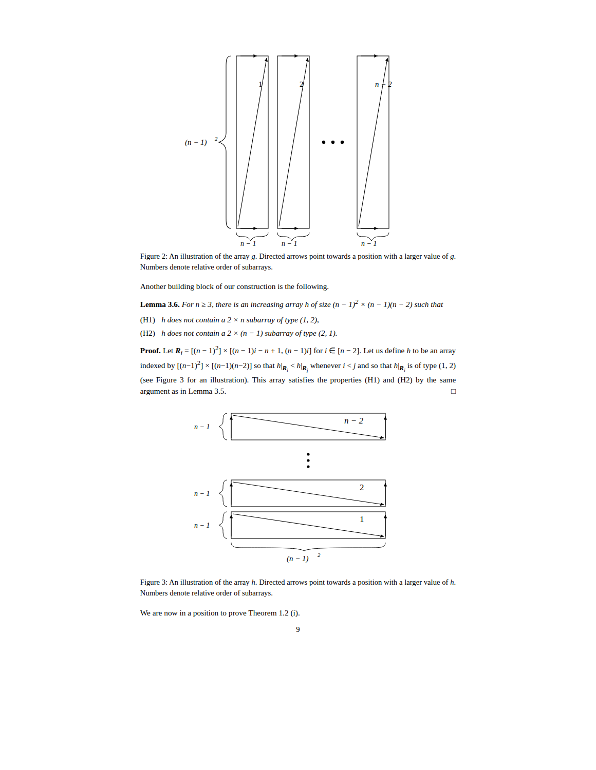(n − 1) 2 1 2 n − 2 n − 1 n − 1 n − 1
Figure 2: An illustration of the array g. Directed arrows point towards a position with a larger value of g. Numbers denote relative order of subarrays.
Another building block of our construction is the following.
Lemma 3.6. For n ≥ 3, there is an increasing array h of size (n − 1)2 × (n − 1)(n − 2) such that
(H1) h does not contain a 2 × n subarray of type (1, 2),
(H2) h does not contain a 2 × (n − 1) subarray of type (2, 1).
Proof. Let Ri = [(n − 1)2] × [(n − 1)i − n + 1, (n − 1)i] for i ∈ [n − 2]. Let us define h to be an array indexed by [(n−1)2] × [(n−1)(n−2)] so that h|Ri < h|Rj whenever i < j and so that h|Ri is of type (1, 2) (see Figure 3 for an illustration). This array satisfies the properties (H1) and (H2) by the same argument as in Lemma 3.5. □
n − 2 n − 1 2 n − 1 1 n − 1 (n − 1) 2
Figure 3: An illustration of the array h. Directed arrows point towards a position with a larger value of h. Numbers denote relative order of subarrays.
We are now in a position to prove Theorem 1.2 (i).
9